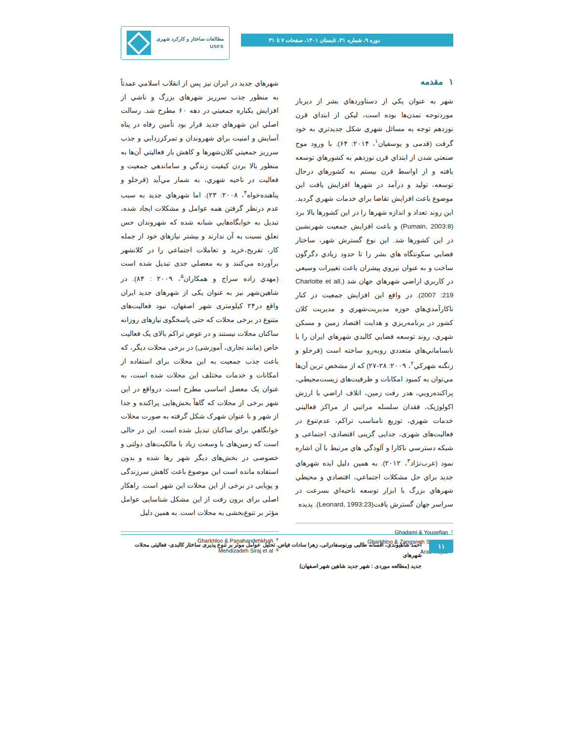دوره ۹، شماره ۳۱، تابستان ۱۴۰۱، صفحات ۷ تا ۳۱
مطالعات ساختار و کارکرد شهری
USFS
۱ مقدمه
شهر به عنوان یکي از دستاوردهاي بشر از دیرباز موردتوجه تمدن‌ها بوده است، لیکن از ابتداي قرن نوزدهم توجه به مسائل شهري شکل جدیدتري به خود گرفت (قدمی و یوسفیان۱، ۲۰۱۴: ۶۴). با ورود موج صنعتي شدن از ابتداي قرن نوزدهم به کشورهاي توسعه یافته و از اواسط قرن بیستم به کشورهاي درحال توسعه، تولید و درآمد در شهرها افزایش یافت این موضوع باعث افزایش تقاضا براي خدمات شهري گردید. این روند تعداد و اندازه شهرها را در این کشورها بالا برد (Pumain, 2003:8) و باعث افزایش جمعیت شهرنشین در این کشورها شد. این نوع گسترش شهر، ساختار فضايي سکونتگاه هاي بشر را تا حدود زیادي دگرگون ساخت و به عنوان نیروي پیشران باعث تغییرات وسیعي در کاربري اراضي شهرهاي جهان شد (Charlotte et all, 2007 :219). در واقع این افزایش جمعیت در کنار ناکارآمدي‌هاي حوزه مدیریت‌شهري و مدیریت کلان کشور در برنامه‌ریزي و هدایت اقتصاد زمین و مسکن شهري، روند توسعه فضایي کالبدي شهرهاي ایران را با نابساماني‌هاي متعددي روبه‌رو ساخته است (قرخلو و زنگنه شهرکي۲، ۲۰۰۹: ۲۸-۲۷) که از مشخص ترین آن‌ها مي‌توان به کمبود امکانات و ظرفیت‌هاي زیست‌محیطي، پراکنده‌رویي، هدر رفت زمین، اتلاف اراضي با ارزش اکولوژیک، فقدان سلسله مراتبي از مراکز فعالیتي خدمات شهري، توزیع نامناسب تراکم، عدم‌تنوع در فعالیت‌های شهری، جدایی گزینی اقتصادی- اجتماعی و شبکه دسترسي ناکارا و آلودگي هاي مرتبط با آن اشاره نمود (عرب‌نژاد۳، ۲۰۱۲). به همین دلیل ایده شهرهاي جدید براي حل مشکلات اجتماعي، اقتصادي و محیطي شهرهاي بزرگ با ابزار توسعه ناحیه‌اي بسرعت در سراسر جهان گسترش یافت(Leonard, 1993:23). پدیده
۱Ghadami & Yousefian
۲Gharkhloo & Zanganeh Shahraki
۳Arab Nejad
شهرهاي جدید در ایران نیز پس از انقلاب اسلامي عمدتاً به منظور جذب سرریز شهرهاي بزرگ و ناشي از افزایش یکباره جمعیتي در دهه ۶۰ مطرح شد. رسالت اصلي این شهرهاي جدید قرار بود تأمین رفاه در پناه آسایش و امنیت براي شهروندان و تمرکززدایي و جذب سرریز جمعیتي کلان‌شهرها و کاهش بار فعالیتي آن‌ها به منظور بالا بردن کیفیت زندگي و ساماندهي جمعیت و فعالیت در ناحیه شهري، به شمار مي‌آید (قرخلو و پناهنده‌خواه۴، ۲۰۰۸: ۲۳). اما شهرهاي جدید به سبب عدم درنظر گرفتن همه عوامل و مشکلات ایجاد شده، تبدیل به خوابگاه‌هایي شبانه شده که شهروندان حس تعلق نسبت به آن ندارند و بیشتر نیازهاي خود از جمله کار، تفریح،خرید و تعاملات اجتماعي را در کلانشهر برآورده مي‌کنند و به معضلي جدی تبدیل شده است (مهدي زاده سراج و همکاران۵، ۲۰۰۹ : ۸۴). در شاهین‌شهر نیز به عنوان یکی از شهرهای جدید ایران واقع در۲۴ کیلومتری شهر اصفهان، نبود فعالیت‌های متنوع در برخی محلات که حتی پاسخگوی نیازهای روزانه ساکنان محلات نیستند و در عوض تراکم بالای یک فعالیت خاص (مانند تجاری، آموزشی) در برخی محلات دیگر، که باعث جذب جمعیت به این محلات برای استفاده از امکانات و خدمات مختلف این محلات شده است، به عنوان یک معضل اساسی مطرح است. درواقع در این شهر برخی از محلات که گاهاً بخش‌هایی پراکنده و جدا از شهر و با عنوان شهرک شکل گرفته به صورت محلات خوابگاهي براي ساکنان تبدیل شده است. این در حالی است که زمین‌های با وسعت زیاد با مالکیت‌های دولتی و خصوصی در بخش‌های دیگر شهر رها شده و بدون استفاده مانده است این موضوع باعث کاهش سرزندگی و پویایی در برخی از این محلات این شهر است. راهکار اصلی برای برون رفت از این مشکل شناسایی عوامل مؤثر بر تنوع‌بخشی به محلات است. به همین دلیل
۴Gharkhloo & Panahandehkhah
۵Mehdizadeh Siraj et al
۱۱
احمد شاهیوندی، افسانه طالبی ورنوسفادرانی، زهرا سادات فیاض. تحلیل عوامل موثر بر تنوع پذیری ساختار کالبدی- فعالیتی محلات شهرهای
جدید (مطالعه موردی : شهر جدید شاهین شهر اصفهان)